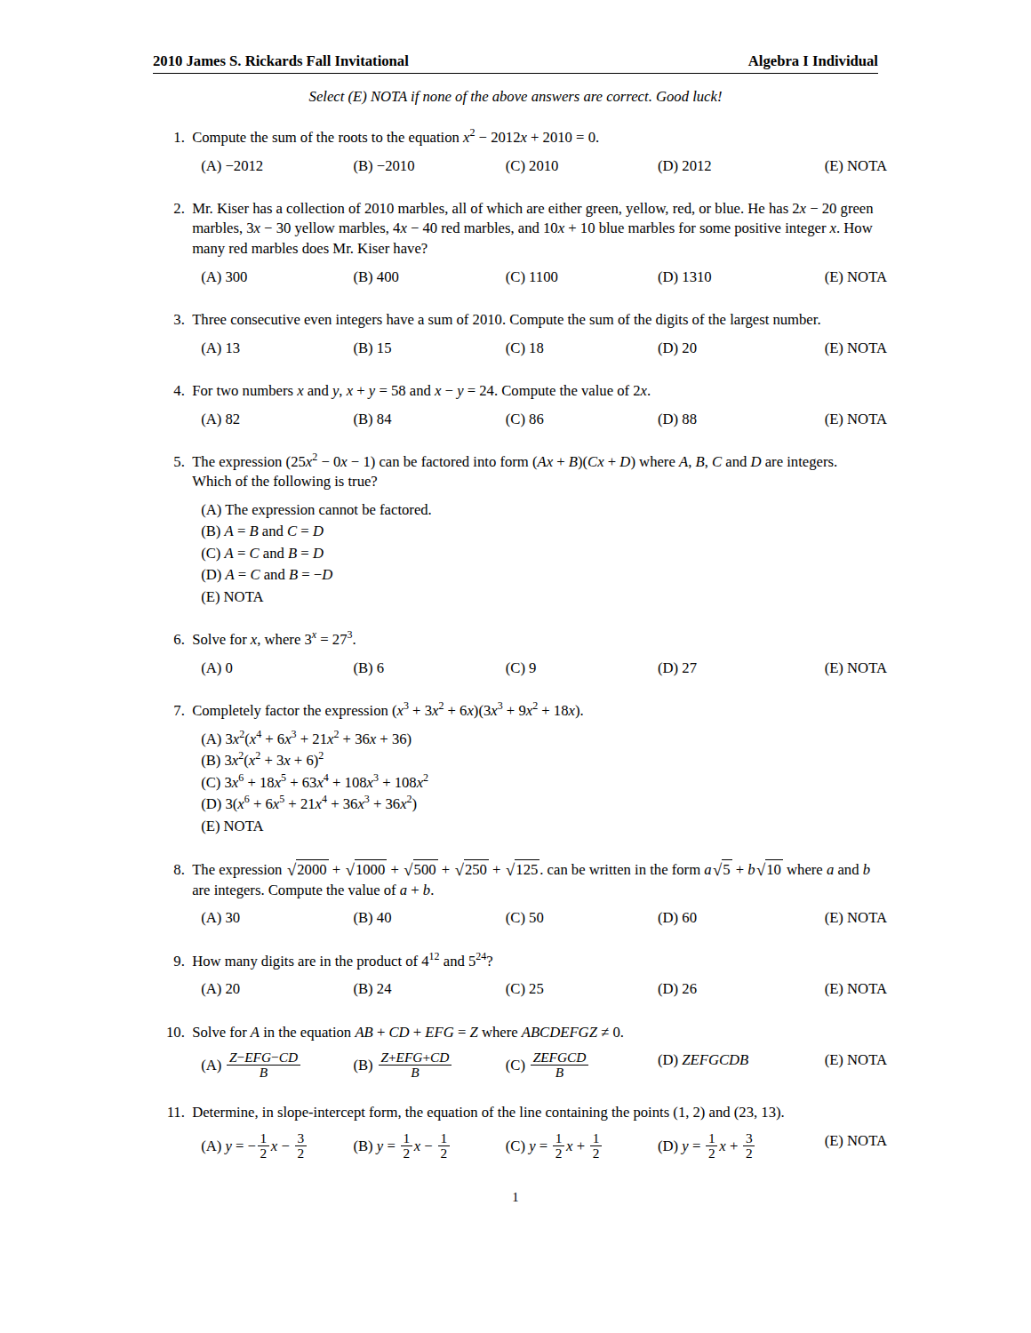2010 James S. Rickards Fall Invitational Algebra I Individual
Select (E) NOTA if none of the above answers are correct. Good luck!
Compute the sum of the roots to the equation x2 − 2012x + 2010 = 0.
(A) −2012 (B) −2010 (C) 2010 (D) 2012 (E) NOTA
Mr. Kiser has a collection of 2010 marbles, all of which are either green, yellow, red, or blue. He has 2x − 20 green marbles, 3x − 30 yellow marbles, 4x − 40 red marbles, and 10x + 10 blue marbles for some positive integer x. How many red marbles does Mr. Kiser have?
(A) 300 (B) 400 (C) 1100 (D) 1310 (E) NOTA
Three consecutive even integers have a sum of 2010. Compute the sum of the digits of the largest number.
(A) 13 (B) 15 (C) 18 (D) 20 (E) NOTA
For two numbers x and y, x + y = 58 and x − y = 24. Compute the value of 2x.
(A) 82 (B) 84 (C) 86 (D) 88 (E) NOTA
The expression (25x2 − 0x − 1) can be factored into form (Ax + B)(Cx + D) where A, B, C and D are integers. Which of the following is true?
(A) The expression cannot be factored.
(B) A = B and C = D
(C) A = C and B = D
(D) A = C and B = −D
(E) NOTA
Solve for x, where 3x = 273.
(A) 0 (B) 6 (C) 9 (D) 27 (E) NOTA
Completely factor the expression (x3 + 3x2 + 6x)(3x3 + 9x2 + 18x).
(A) 3x2(x4 + 6x3 + 21x2 + 36x + 36)
(B) 3x2(x2 + 3x + 6)2
(C) 3x6 + 18x5 + 63x4 + 108x3 + 108x2
(D) 3(x6 + 6x5 + 21x4 + 36x3 + 36x2)
(E) NOTA
The expression 2000 + 1000 + 500 + 250 + 125. can be written in the form a5 + b10 where a and b are integers. Compute the value of a + b.
(A) 30 (B) 40 (C) 50 (D) 60 (E) NOTA
How many digits are in the product of 412 and 524?
(A) 20 (B) 24 (C) 25 (D) 26 (E) NOTA
Solve for A in the equation AB + CD + EFG = Z where ABCDEFGZ ≠ 0.
(A) Z−EFG−CD B (B) Z+EFG+CD B (C) ZEFGCD B (D) ZEFGCDB (E) NOTA
Determine, in slope-intercept form, the equation of the line containing the points (1, 2) and (23, 13).
(A) y = −12 x − 32 (B) y = 12 x − 12 (C) y = 12 x + 12 (D) y = 12 x + 32 (E) NOTA
1